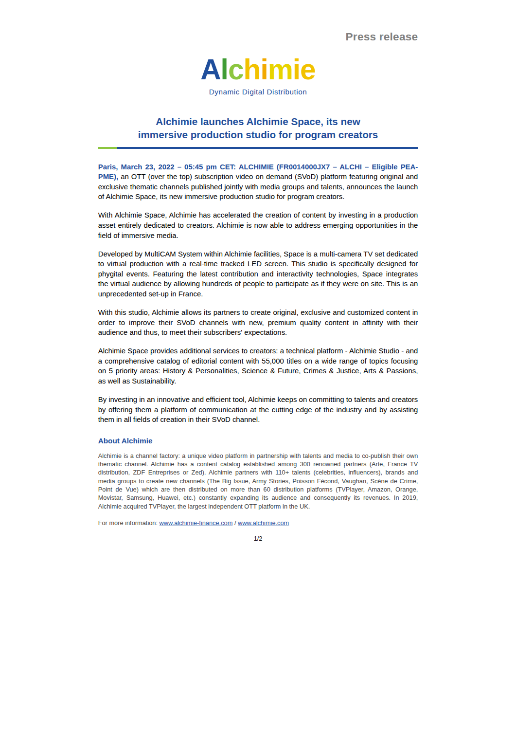Press release
Alchimie
Dynamic Digital Distribution
Alchimie launches Alchimie Space, its new
immersive production studio for program creators
Paris, March 23, 2022 – 05:45 pm CET: ALCHIMIE (FR0014000JX7 – ALCHI – Eligible PEA-PME), an OTT (over the top) subscription video on demand (SVoD) platform featuring original and exclusive thematic channels published jointly with media groups and talents, announces the launch of Alchimie Space, its new immersive production studio for program creators.
With Alchimie Space, Alchimie has accelerated the creation of content by investing in a production asset entirely dedicated to creators. Alchimie is now able to address emerging opportunities in the field of immersive media.
Developed by MultiCAM System within Alchimie facilities, Space is a multi-camera TV set dedicated to virtual production with a real-time tracked LED screen. This studio is specifically designed for phygital events. Featuring the latest contribution and interactivity technologies, Space integrates the virtual audience by allowing hundreds of people to participate as if they were on site. This is an unprecedented set-up in France.
With this studio, Alchimie allows its partners to create original, exclusive and customized content in order to improve their SVoD channels with new, premium quality content in affinity with their audience and thus, to meet their subscribers' expectations.
Alchimie Space provides additional services to creators: a technical platform - Alchimie Studio - and a comprehensive catalog of editorial content with 55,000 titles on a wide range of topics focusing on 5 priority areas: History & Personalities, Science & Future, Crimes & Justice, Arts & Passions, as well as Sustainability.
By investing in an innovative and efficient tool, Alchimie keeps on committing to talents and creators by offering them a platform of communication at the cutting edge of the industry and by assisting them in all fields of creation in their SVoD channel.
About Alchimie
Alchimie is a channel factory: a unique video platform in partnership with talents and media to co-publish their own thematic channel. Alchimie has a content catalog established among 300 renowned partners (Arte, France TV distribution, ZDF Entreprises or Zed). Alchimie partners with 110+ talents (celebrities, influencers), brands and media groups to create new channels (The Big Issue, Army Stories, Poisson Fécond, Vaughan, Scène de Crime, Point de Vue) which are then distributed on more than 60 distribution platforms (TVPlayer, Amazon, Orange, Movistar, Samsung, Huawei, etc.) constantly expanding its audience and consequently its revenues. In 2019, Alchimie acquired TVPlayer, the largest independent OTT platform in the UK.
For more information: www.alchimie-finance.com / www.alchimie.com
1/2